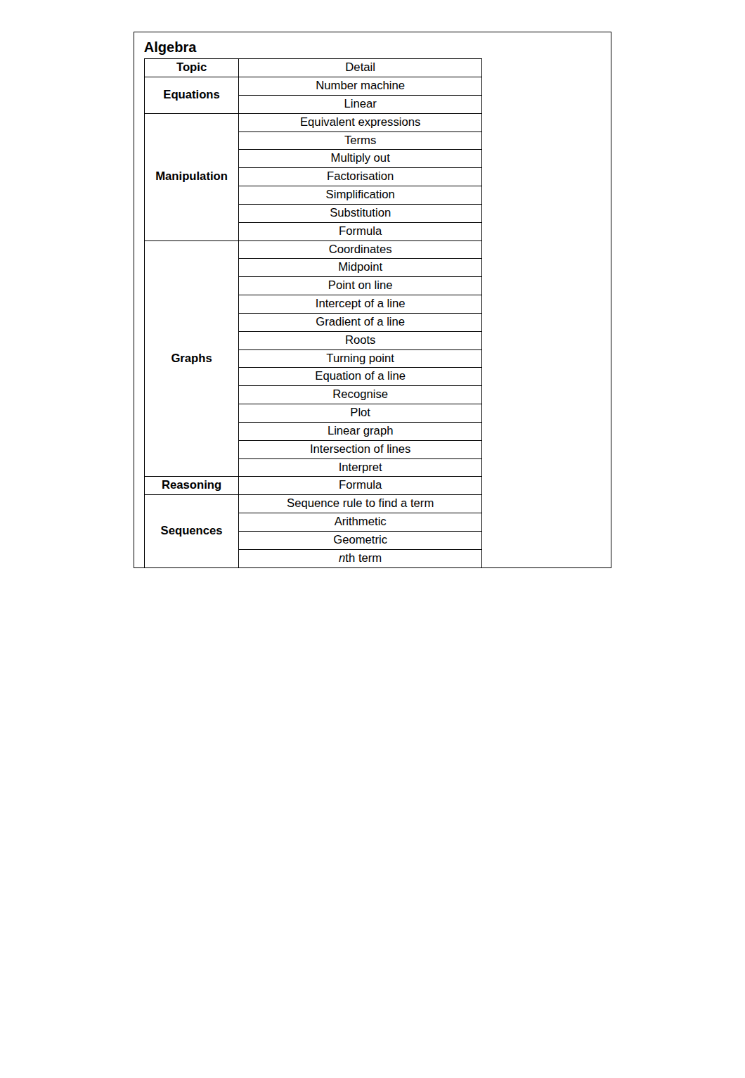Algebra
| Topic | Detail |
| --- | --- |
| Equations | Number machine |
| Linear |
| Manipulation | Equivalent expressions |
| Terms |
| Multiply out |
| Factorisation |
| Simplification |
| Substitution |
| Formula |
| Graphs | Coordinates |
| Midpoint |
| Point on line |
| Intercept of a line |
| Gradient of a line |
| Roots |
| Turning point |
| Equation of a line |
| Recognise |
| Plot |
| Linear graph |
| Intersection of lines |
| Interpret |
| Reasoning | Formula |
| Sequences | Sequence rule to find a term |
| Arithmetic |
| Geometric |
| n th term |